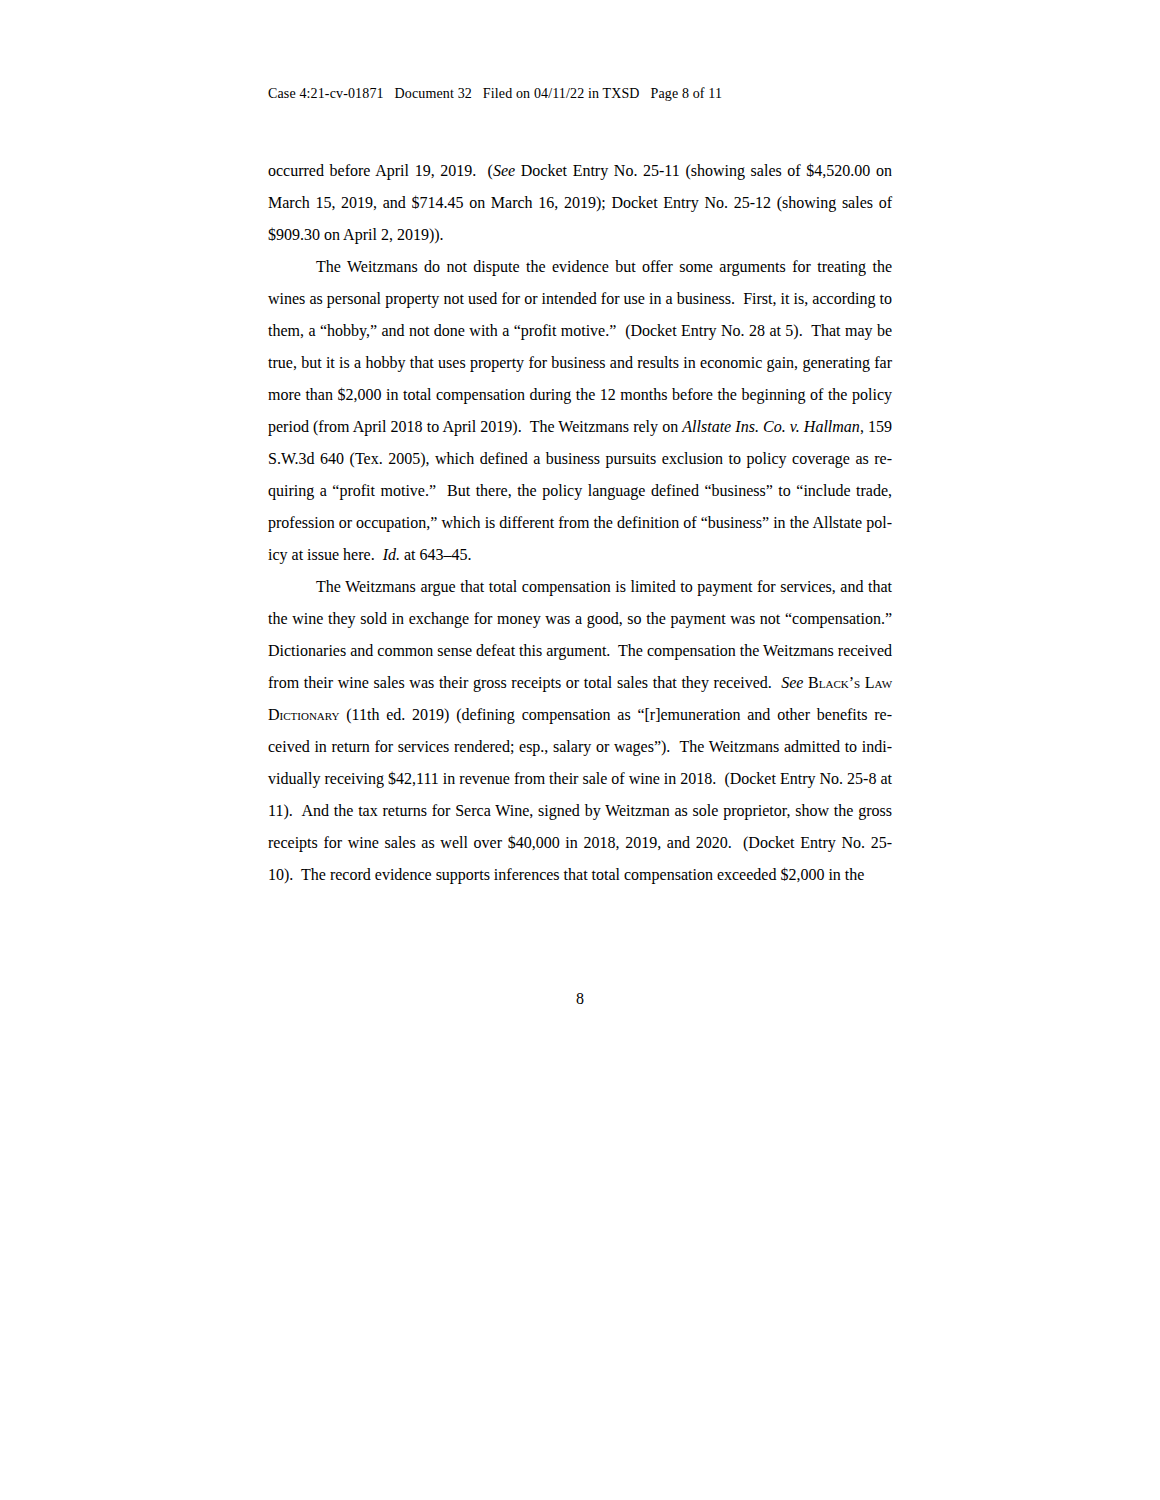Case 4:21-cv-01871 Document 32 Filed on 04/11/22 in TXSD Page 8 of 11
occurred before April 19, 2019. (See Docket Entry No. 25-11 (showing sales of $4,520.00 on March 15, 2019, and $714.45 on March 16, 2019); Docket Entry No. 25-12 (showing sales of $909.30 on April 2, 2019)).
The Weitzmans do not dispute the evidence but offer some arguments for treating the wines as personal property not used for or intended for use in a business. First, it is, according to them, a “hobby,” and not done with a “profit motive.” (Docket Entry No. 28 at 5). That may be true, but it is a hobby that uses property for business and results in economic gain, generating far more than $2,000 in total compensation during the 12 months before the beginning of the policy period (from April 2018 to April 2019). The Weitzmans rely on Allstate Ins. Co. v. Hallman, 159 S.W.3d 640 (Tex. 2005), which defined a business pursuits exclusion to policy coverage as requiring a “profit motive.” But there, the policy language defined “business” to “include trade, profession or occupation,” which is different from the definition of “business” in the Allstate policy at issue here. Id. at 643–45.
The Weitzmans argue that total compensation is limited to payment for services, and that the wine they sold in exchange for money was a good, so the payment was not “compensation.” Dictionaries and common sense defeat this argument. The compensation the Weitzmans received from their wine sales was their gross receipts or total sales that they received. See Black’s Law Dictionary (11th ed. 2019) (defining compensation as “[r]emuneration and other benefits received in return for services rendered; esp., salary or wages”). The Weitzmans admitted to individually receiving $42,111 in revenue from their sale of wine in 2018. (Docket Entry No. 25-8 at 11). And the tax returns for Serca Wine, signed by Weitzman as sole proprietor, show the gross receipts for wine sales as well over $40,000 in 2018, 2019, and 2020. (Docket Entry No. 25-10). The record evidence supports inferences that total compensation exceeded $2,000 in the
8